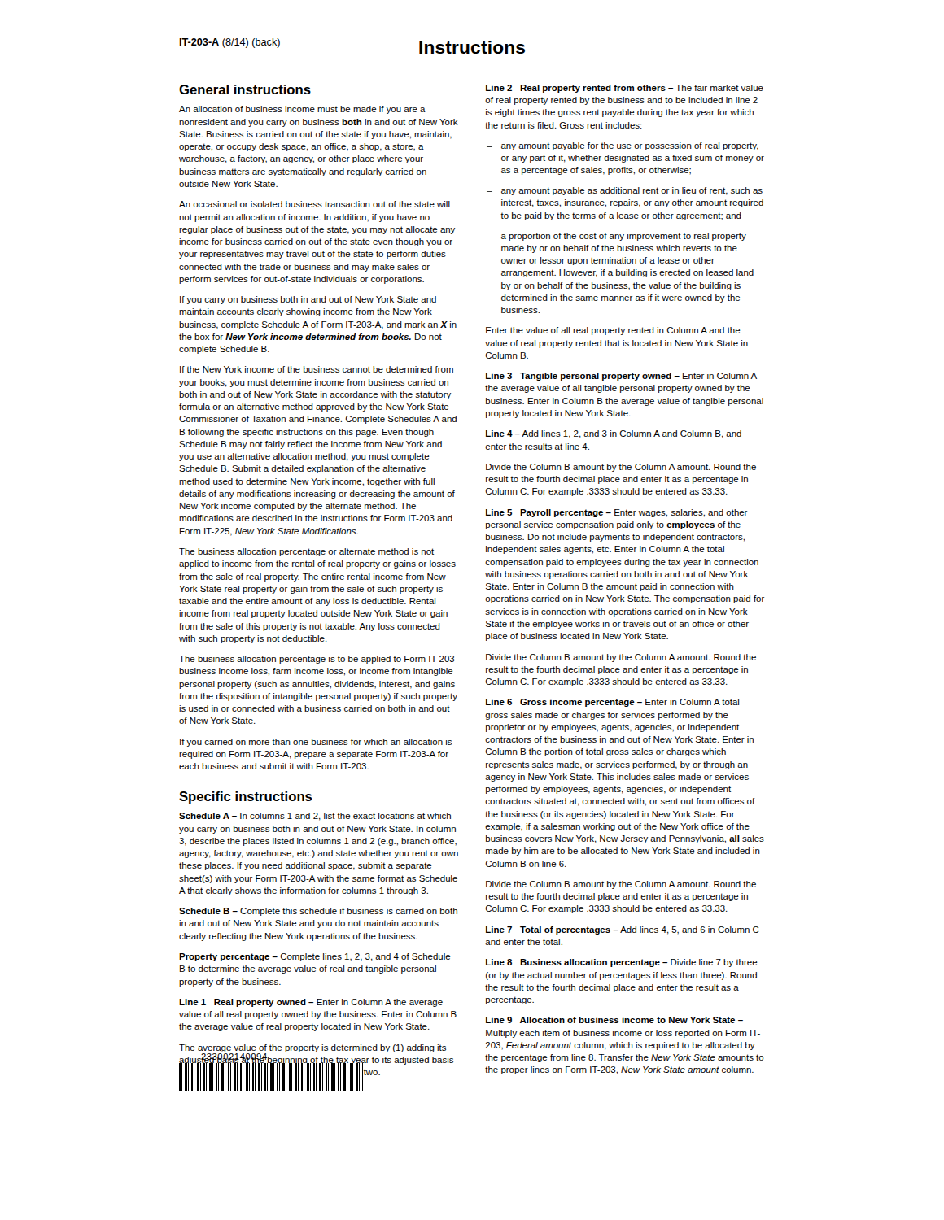IT-203-A (8/14) (back)
Instructions
General instructions
An allocation of business income must be made if you are a nonresident and you carry on business both in and out of New York State. Business is carried on out of the state if you have, maintain, operate, or occupy desk space, an office, a shop, a store, a warehouse, a factory, an agency, or other place where your business matters are systematically and regularly carried on outside New York State.
An occasional or isolated business transaction out of the state will not permit an allocation of income. In addition, if you have no regular place of business out of the state, you may not allocate any income for business carried on out of the state even though you or your representatives may travel out of the state to perform duties connected with the trade or business and may make sales or perform services for out-of-state individuals or corporations.
If you carry on business both in and out of New York State and maintain accounts clearly showing income from the New York business, complete Schedule A of Form IT-203-A, and mark an X in the box for New York income determined from books. Do not complete Schedule B.
If the New York income of the business cannot be determined from your books, you must determine income from business carried on both in and out of New York State in accordance with the statutory formula or an alternative method approved by the New York State Commissioner of Taxation and Finance. Complete Schedules A and B following the specific instructions on this page. Even though Schedule B may not fairly reflect the income from New York and you use an alternative allocation method, you must complete Schedule B. Submit a detailed explanation of the alternative method used to determine New York income, together with full details of any modifications increasing or decreasing the amount of New York income computed by the alternate method. The modifications are described in the instructions for Form IT-203 and Form IT-225, New York State Modifications.
The business allocation percentage or alternate method is not applied to income from the rental of real property or gains or losses from the sale of real property. The entire rental income from New York State real property or gain from the sale of such property is taxable and the entire amount of any loss is deductible. Rental income from real property located outside New York State or gain from the sale of this property is not taxable. Any loss connected with such property is not deductible.
The business allocation percentage is to be applied to Form IT-203 business income loss, farm income loss, or income from intangible personal property (such as annuities, dividends, interest, and gains from the disposition of intangible personal property) if such property is used in or connected with a business carried on both in and out of New York State.
If you carried on more than one business for which an allocation is required on Form IT-203-A, prepare a separate Form IT-203-A for each business and submit it with Form IT-203.
Specific instructions
Schedule A – In columns 1 and 2, list the exact locations at which you carry on business both in and out of New York State. In column 3, describe the places listed in columns 1 and 2 (e.g., branch office, agency, factory, warehouse, etc.) and state whether you rent or own these places. If you need additional space, submit a separate sheet(s) with your Form IT-203-A with the same format as Schedule A that clearly shows the information for columns 1 through 3.
Schedule B – Complete this schedule if business is carried on both in and out of New York State and you do not maintain accounts clearly reflecting the New York operations of the business.
Property percentage – Complete lines 1, 2, 3, and 4 of Schedule B to determine the average value of real and tangible personal property of the business.
Line 1 Real property owned – Enter in Column A the average value of all real property owned by the business. Enter in Column B the average value of real property located in New York State.
The average value of the property is determined by (1) adding its adjusted basis at the beginning of the tax year to its adjusted basis at the end of the tax year and (2) dividing by two.
Line 2 Real property rented from others – The fair market value of real property rented by the business and to be included in line 2 is eight times the gross rent payable during the tax year for which the return is filed. Gross rent includes:
any amount payable for the use or possession of real property, or any part of it, whether designated as a fixed sum of money or as a percentage of sales, profits, or otherwise;
any amount payable as additional rent or in lieu of rent, such as interest, taxes, insurance, repairs, or any other amount required to be paid by the terms of a lease or other agreement; and
a proportion of the cost of any improvement to real property made by or on behalf of the business which reverts to the owner or lessor upon termination of a lease or other arrangement. However, if a building is erected on leased land by or on behalf of the business, the value of the building is determined in the same manner as if it were owned by the business.
Enter the value of all real property rented in Column A and the value of real property rented that is located in New York State in Column B.
Line 3 Tangible personal property owned – Enter in Column A the average value of all tangible personal property owned by the business. Enter in Column B the average value of tangible personal property located in New York State.
Line 4 – Add lines 1, 2, and 3 in Column A and Column B, and enter the results at line 4.
Divide the Column B amount by the Column A amount. Round the result to the fourth decimal place and enter it as a percentage in Column C. For example .3333 should be entered as 33.33.
Line 5 Payroll percentage – Enter wages, salaries, and other personal service compensation paid only to employees of the business. Do not include payments to independent contractors, independent sales agents, etc. Enter in Column A the total compensation paid to employees during the tax year in connection with business operations carried on both in and out of New York State. Enter in Column B the amount paid in connection with operations carried on in New York State. The compensation paid for services is in connection with operations carried on in New York State if the employee works in or travels out of an office or other place of business located in New York State.
Divide the Column B amount by the Column A amount. Round the result to the fourth decimal place and enter it as a percentage in Column C. For example .3333 should be entered as 33.33.
Line 6 Gross income percentage – Enter in Column A total gross sales made or charges for services performed by the proprietor or by employees, agents, agencies, or independent contractors of the business in and out of New York State. Enter in Column B the portion of total gross sales or charges which represents sales made, or services performed, by or through an agency in New York State. This includes sales made or services performed by employees, agents, agencies, or independent contractors situated at, connected with, or sent out from offices of the business (or its agencies) located in New York State. For example, if a salesman working out of the New York office of the business covers New York, New Jersey and Pennsylvania, all sales made by him are to be allocated to New York State and included in Column B on line 6.
Divide the Column B amount by the Column A amount. Round the result to the fourth decimal place and enter it as a percentage in Column C. For example .3333 should be entered as 33.33.
Line 7 Total of percentages – Add lines 4, 5, and 6 in Column C and enter the total.
Line 8 Business allocation percentage – Divide line 7 by three (or by the actual number of percentages if less than three). Round the result to the fourth decimal place and enter the result as a percentage.
Line 9 Allocation of business income to New York State – Multiply each item of business income or loss reported on Form IT-203, Federal amount column, which is required to be allocated by the percentage from line 8. Transfer the New York State amounts to the proper lines on Form IT-203, New York State amount column.
233002140094